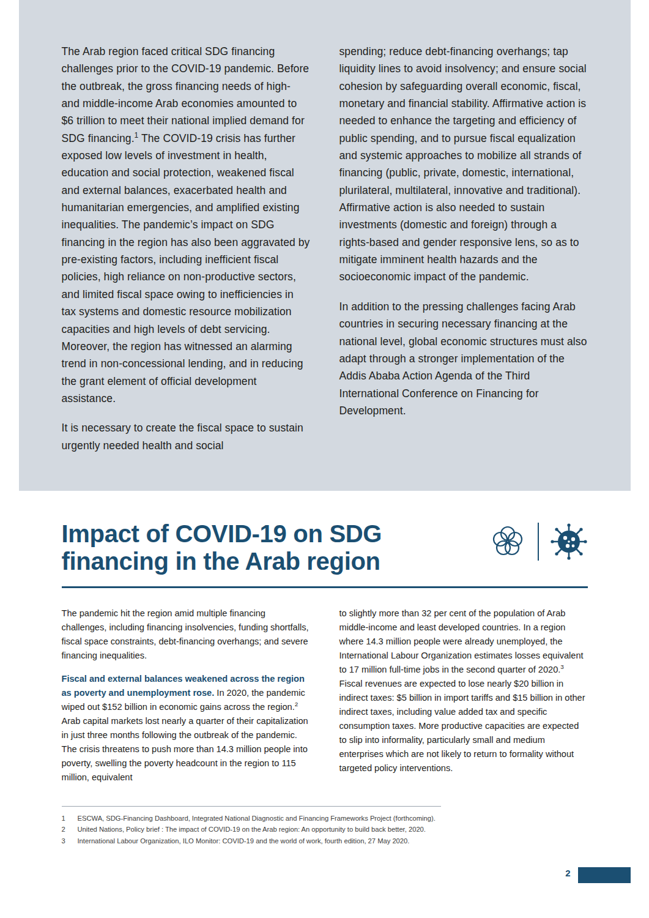The Arab region faced critical SDG financing challenges prior to the COVID-19 pandemic. Before the outbreak, the gross financing needs of high- and middle-income Arab economies amounted to $6 trillion to meet their national implied demand for SDG financing.1 The COVID-19 crisis has further exposed low levels of investment in health, education and social protection, weakened fiscal and external balances, exacerbated health and humanitarian emergencies, and amplified existing inequalities. The pandemic’s impact on SDG financing in the region has also been aggravated by pre-existing factors, including inefficient fiscal policies, high reliance on non-productive sectors, and limited fiscal space owing to inefficiencies in tax systems and domestic resource mobilization capacities and high levels of debt servicing. Moreover, the region has witnessed an alarming trend in non-concessional lending, and in reducing the grant element of official development assistance.
It is necessary to create the fiscal space to sustain urgently needed health and social
spending; reduce debt-financing overhangs; tap liquidity lines to avoid insolvency; and ensure social cohesion by safeguarding overall economic, fiscal, monetary and financial stability. Affirmative action is needed to enhance the targeting and efficiency of public spending, and to pursue fiscal equalization and systemic approaches to mobilize all strands of financing (public, private, domestic, international, plurilateral, multilateral, innovative and traditional). Affirmative action is also needed to sustain investments (domestic and foreign) through a rights-based and gender responsive lens, so as to mitigate imminent health hazards and the socioeconomic impact of the pandemic.
In addition to the pressing challenges facing Arab countries in securing necessary financing at the national level, global economic structures must also adapt through a stronger implementation of the Addis Ababa Action Agenda of the Third International Conference on Financing for Development.
Impact of COVID-19 on SDG
financing in the Arab region
The pandemic hit the region amid multiple financing challenges, including financing insolvencies, funding shortfalls, fiscal space constraints, debt-financing overhangs; and severe financing inequalities.
Fiscal and external balances weakened across the region as poverty and unemployment rose. In 2020, the pandemic wiped out $152 billion in economic gains across the region.2 Arab capital markets lost nearly a quarter of their capitalization in just three months following the outbreak of the pandemic. The crisis threatens to push more than 14.3 million people into poverty, swelling the poverty headcount in the region to 115 million, equivalent
to slightly more than 32 per cent of the population of Arab middle-income and least developed countries. In a region where 14.3 million people were already unemployed, the International Labour Organization estimates losses equivalent to 17 million full-time jobs in the second quarter of 2020.3 Fiscal revenues are expected to lose nearly $20 billion in indirect taxes: $5 billion in import tariffs and $15 billion in other indirect taxes, including value added tax and specific consumption taxes. More productive capacities are expected to slip into informality, particularly small and medium enterprises which are not likely to return to formality without targeted policy interventions.
| 1 | ESCWA, SDG-Financing Dashboard, Integrated National Diagnostic and Financing Frameworks Project (forthcoming). |
| 2 | United Nations, Policy brief : The impact of COVID-19 on the Arab region: An opportunity to build back better, 2020. |
| 3 | International Labour Organization, ILO Monitor: COVID-19 and the world of work, fourth edition, 27 May 2020. |
2